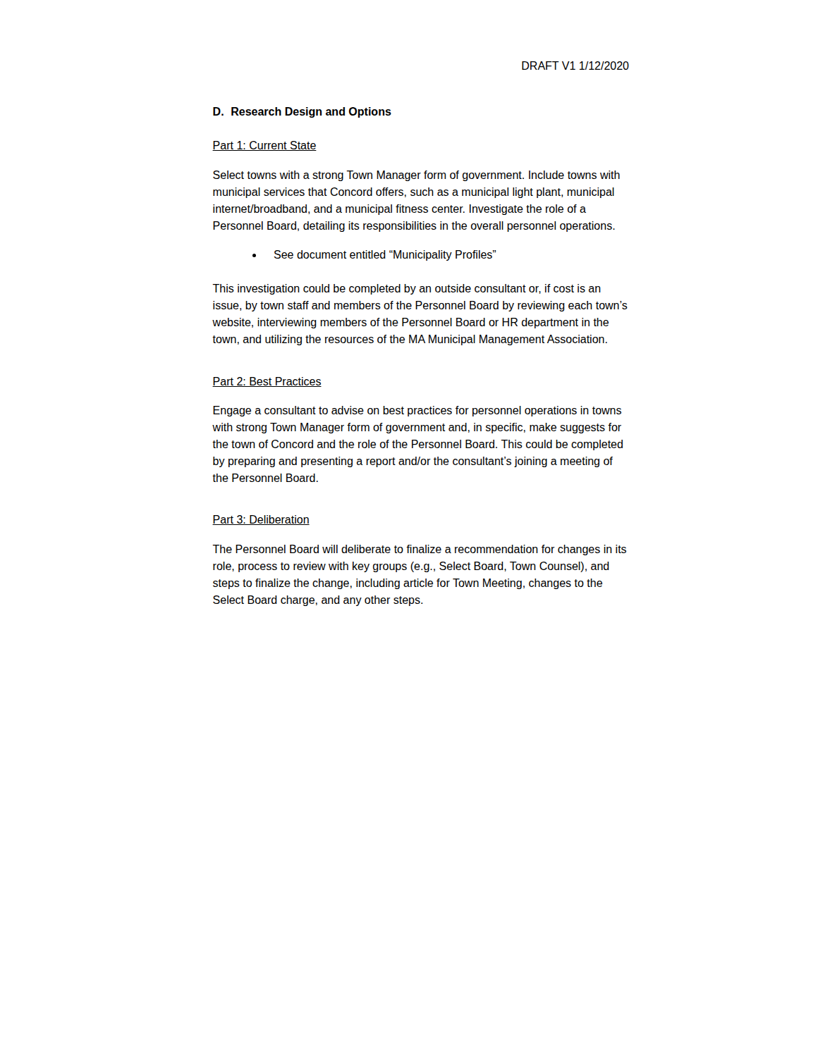DRAFT V1 1/12/2020
D. Research Design and Options
Part 1: Current State
Select towns with a strong Town Manager form of government. Include towns with municipal services that Concord offers, such as a municipal light plant, municipal internet/broadband, and a municipal fitness center. Investigate the role of a Personnel Board, detailing its responsibilities in the overall personnel operations.
See document entitled “Municipality Profiles”
This investigation could be completed by an outside consultant or, if cost is an issue, by town staff and members of the Personnel Board by reviewing each town’s website, interviewing members of the Personnel Board or HR department in the town, and utilizing the resources of the MA Municipal Management Association.
Part 2: Best Practices
Engage a consultant to advise on best practices for personnel operations in towns with strong Town Manager form of government and, in specific, make suggests for the town of Concord and the role of the Personnel Board. This could be completed by preparing and presenting a report and/or the consultant’s joining a meeting of the Personnel Board.
Part 3: Deliberation
The Personnel Board will deliberate to finalize a recommendation for changes in its role, process to review with key groups (e.g., Select Board, Town Counsel), and steps to finalize the change, including article for Town Meeting, changes to the Select Board charge, and any other steps.